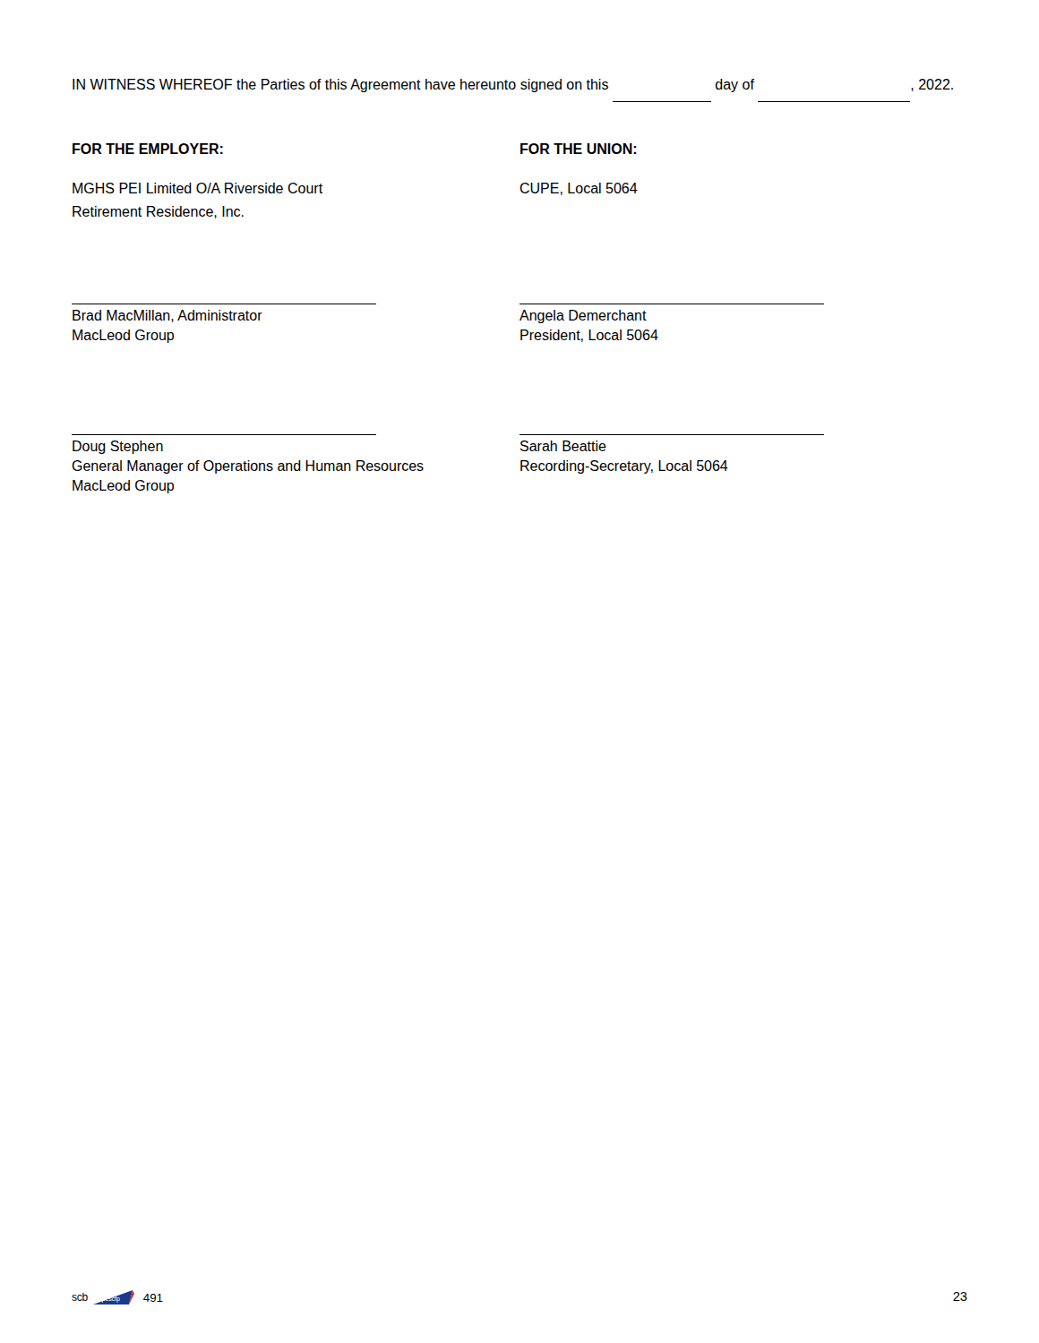IN WITNESS WHEREOF the Parties of this Agreement have hereunto signed on this day of , 2022.
| FOR THE EMPLOYER: MGHS PEI Limited O/A Riverside Court Retirement Residence, Inc. | FOR THE UNION: CUPE, Local 5064 |
| Brad MacMillan, Administrator MacLeod Group | Angela Demerchant President, Local 5064 |
| Doug Stephen General Manager of Operations and Human Resources MacLeod Group | Sarah Beattie Recording-Secretary, Local 5064 |
scb cupescfp 491
23